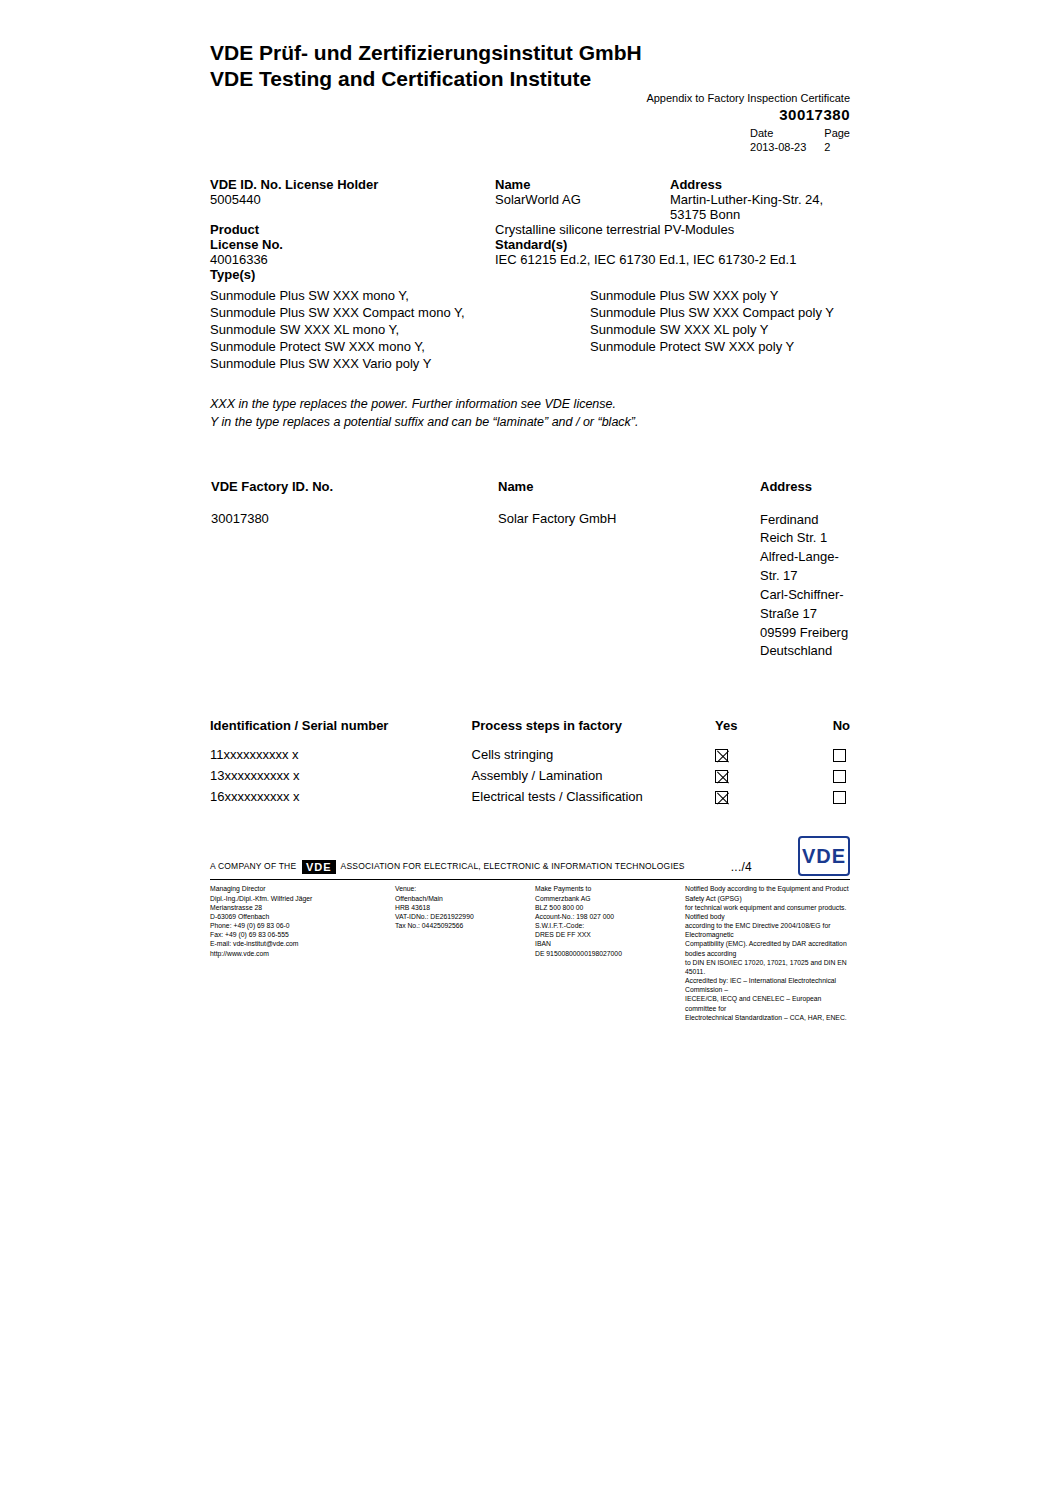VDE Prüf- und Zertifizierungsinstitut GmbH
VDE Testing and Certification Institute
Appendix to Factory Inspection Certificate
30017380
| Date | Page |
| 2013-08-23 | 2 |
| VDE ID. No. License Holder | Name | Address |
| 5005440 | SolarWorld AG | Martin-Luther-King-Str. 24, 53175 Bonn |
| Product | Crystalline silicone terrestrial PV-Modules |
| License No. | Standard(s) |
| 40016336 | IEC 61215 Ed.2, IEC 61730 Ed.1, IEC 61730-2 Ed.1 |
Type(s)
| Sunmodule Plus SW XXX mono Y, | Sunmodule Plus SW XXX poly Y |
| Sunmodule Plus SW XXX Compact mono Y, | Sunmodule Plus SW XXX Compact poly Y |
| Sunmodule SW XXX XL mono Y, | Sunmodule SW XXX XL poly Y |
| Sunmodule Protect SW XXX mono Y, | Sunmodule Protect SW XXX poly Y |
| Sunmodule Plus SW XXX Vario poly Y | |
XXX in the type replaces the power. Further information see VDE license.
Y in the type replaces a potential suffix and can be “laminate” and / or “black”.
| VDE Factory ID. No. | Name | Address |
| 30017380 | Solar Factory GmbH | Ferdinand Reich Str. 1 Alfred-Lange-Str. 17 Carl-Schiffner-Straße 17 09599 Freiberg Deutschland |
| Identification / Serial number | Process steps in factory | Yes | No |
| 11xxxxxxxxxx x | Cells stringing | | |
| 13xxxxxxxxxx x | Assembly / Lamination | | |
| 16xxxxxxxxxx x | Electrical tests / Classification | | |
A COMPANY OF THE VDE ASSOCIATION FOR ELECTRICAL, ELECTRONIC & INFORMATION TECHNOLOGIES
.../4
VDE
Managing Director
Dipl.-Ing./Dipl.-Kfm. Wilfried Jäger
Merianstrasse 28
D-63069 Offenbach
Phone: +49 (0) 69 83 06-0
Fax: +49 (0) 69 83 06-555
E-mail: vde-institut@vde.com
http://www.vde.com
Venue:
Offenbach/Main
HRB 43618
VAT-IDNo.: DE261922990
Tax No.: 04425092566
Make Payments to
Commerzbank AG
BLZ 500 800 00
Account-No.: 198 027 000
S.W.I.F.T.-Code:
DRES DE FF XXX
IBAN
DE 91500800000198027000
Notified Body according to the Equipment and Product Safety Act (GPSG)
for technical work equipment and consumer products. Notified body
according to the EMC Directive 2004/108/EG for Electromagnetic
Compatibility (EMC). Accredited by DAR accreditation bodies according
to DIN EN ISO/IEC 17020, 17021, 17025 and DIN EN 45011.
Accredited by: IEC – International Electrotechnical Commission –
IECEE/CB, IECQ and CENELEC – European committee for
Electrotechnical Standardization – CCA, HAR, ENEC.